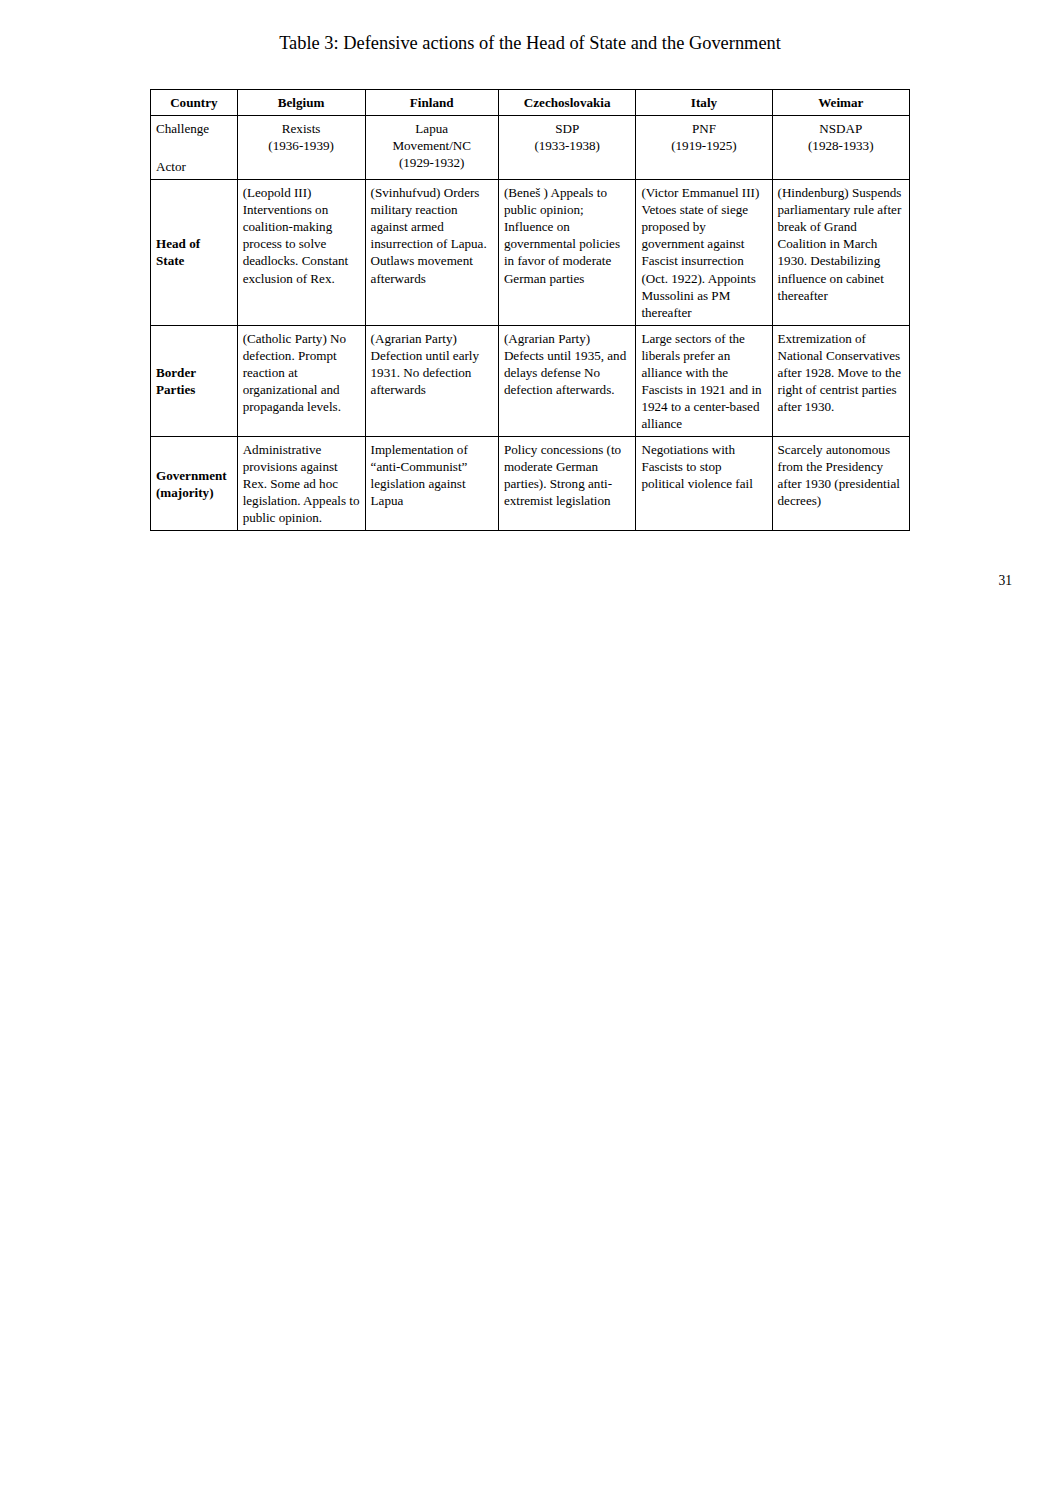Table 3: Defensive actions of the Head of State and the Government
| Country | Belgium | Finland | Czechoslovakia | Italy | Weimar |
| --- | --- | --- | --- | --- | --- |
| Challenge Actor | Rexists (1936-1939) | Lapua Movement/NC (1929-1932) | SDP (1933-1938) | PNF (1919-1925) | NSDAP (1928-1933) |
| Head of State | (Leopold III) Interventions on coalition-making process to solve deadlocks. Constant exclusion of Rex. | (Svinhufvud) Orders military reaction against armed insurrection of Lapua. Outlaws movement afterwards | (Beneš ) Appeals to public opinion; Influence on governmental policies in favor of moderate German parties | (Victor Emmanuel III) Vetoes state of siege proposed by government against Fascist insurrection (Oct. 1922). Appoints Mussolini as PM thereafter | (Hindenburg) Suspends parliamentary rule after break of Grand Coalition in March 1930. Destabilizing influence on cabinet thereafter |
| Border Parties | (Catholic Party) No defection. Prompt reaction at organizational and propaganda levels. | (Agrarian Party) Defection until early 1931. No defection afterwards | (Agrarian Party) Defects until 1935, and delays defense No defection afterwards. | Large sectors of the liberals prefer an alliance with the Fascists in 1921 and in 1924 to a center-based alliance | Extremization of National Conservatives after 1928. Move to the right of centrist parties after 1930. |
| Government (majority) | Administrative provisions against Rex. Some ad hoc legislation. Appeals to public opinion. | Implementation of “anti-Communist” legislation against Lapua | Policy concessions (to moderate German parties). Strong anti-extremist legislation | Negotiations with Fascists to stop political violence fail | Scarcely autonomous from the Presidency after 1930 (presidential decrees) |
31